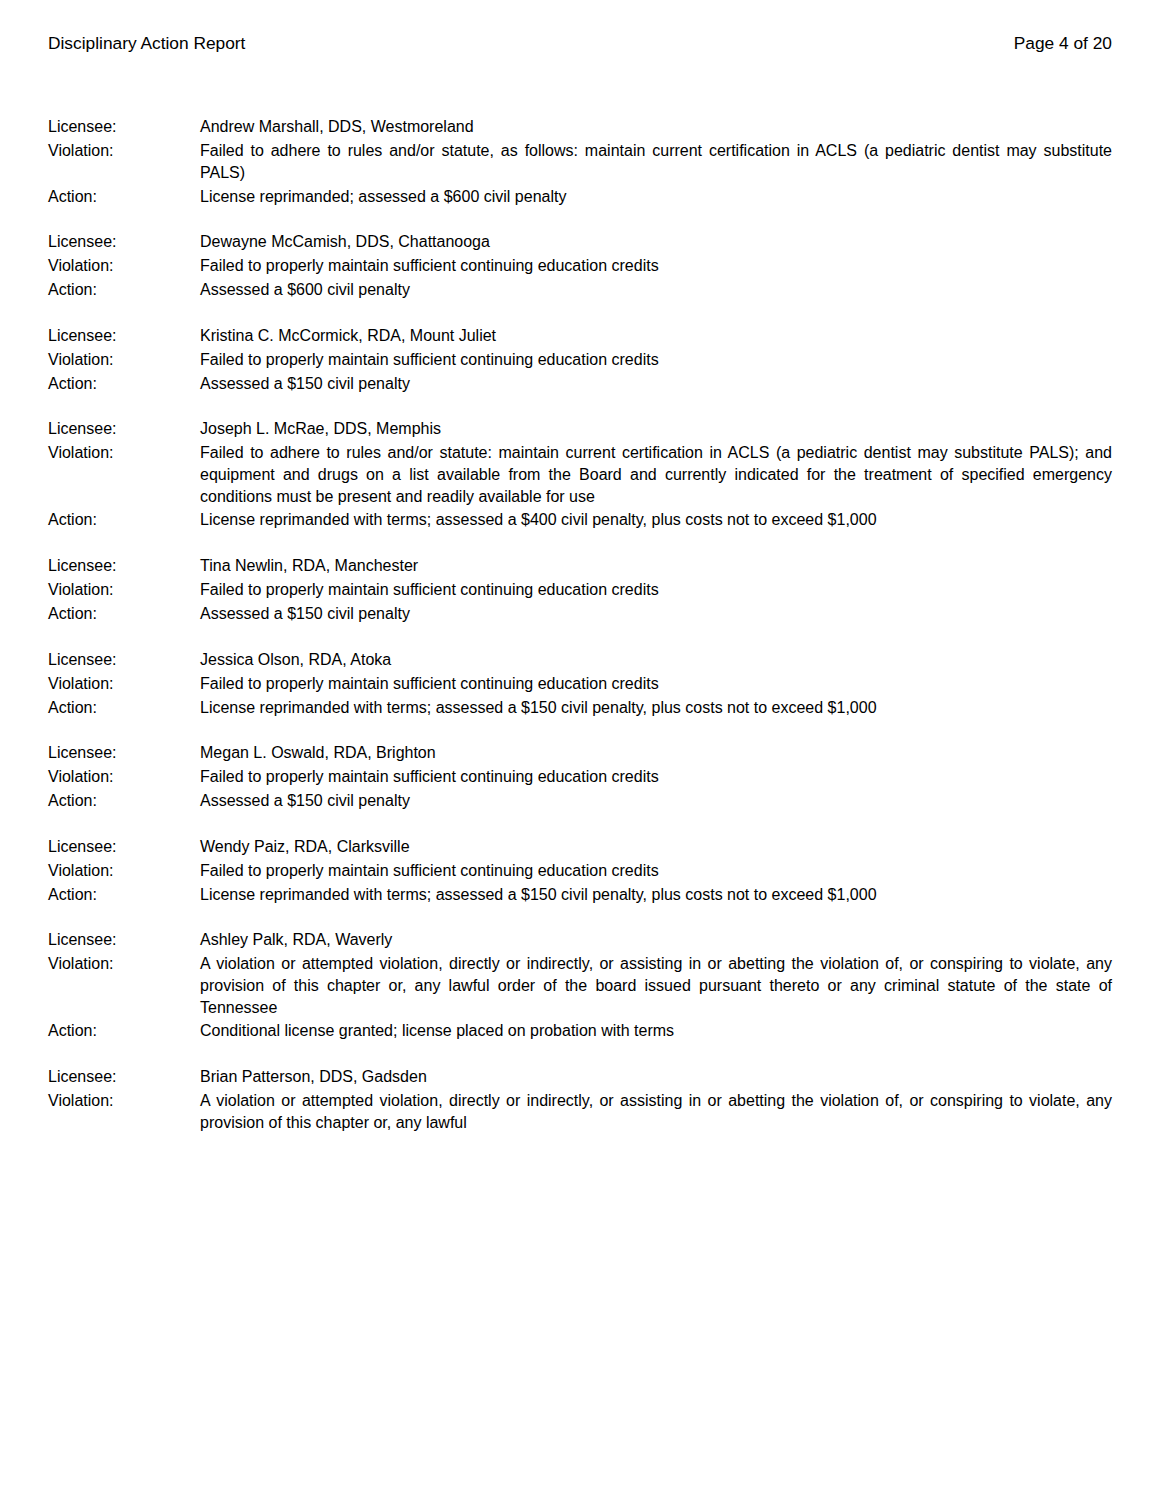Disciplinary Action Report Page 4 of 20
Licensee:
Andrew Marshall, DDS, Westmoreland
Violation:
Failed to adhere to rules and/or statute, as follows: maintain current certification in ACLS (a pediatric dentist may substitute PALS)
Action:
License reprimanded; assessed a $600 civil penalty
Licensee:
Dewayne McCamish, DDS, Chattanooga
Violation:
Failed to properly maintain sufficient continuing education credits
Action:
Assessed a $600 civil penalty
Licensee:
Kristina C. McCormick, RDA, Mount Juliet
Violation:
Failed to properly maintain sufficient continuing education credits
Action:
Assessed a $150 civil penalty
Licensee:
Joseph L. McRae, DDS, Memphis
Violation:
Failed to adhere to rules and/or statute: maintain current certification in ACLS (a pediatric dentist may substitute PALS); and equipment and drugs on a list available from the Board and currently indicated for the treatment of specified emergency conditions must be present and readily available for use
Action:
License reprimanded with terms; assessed a $400 civil penalty, plus costs not to exceed $1,000
Licensee:
Tina Newlin, RDA, Manchester
Violation:
Failed to properly maintain sufficient continuing education credits
Action:
Assessed a $150 civil penalty
Licensee:
Jessica Olson, RDA, Atoka
Violation:
Failed to properly maintain sufficient continuing education credits
Action:
License reprimanded with terms; assessed a $150 civil penalty, plus costs not to exceed $1,000
Licensee:
Megan L. Oswald, RDA, Brighton
Violation:
Failed to properly maintain sufficient continuing education credits
Action:
Assessed a $150 civil penalty
Licensee:
Wendy Paiz, RDA, Clarksville
Violation:
Failed to properly maintain sufficient continuing education credits
Action:
License reprimanded with terms; assessed a $150 civil penalty, plus costs not to exceed $1,000
Licensee:
Ashley Palk, RDA, Waverly
Violation:
A violation or attempted violation, directly or indirectly, or assisting in or abetting the violation of, or conspiring to violate, any provision of this chapter or, any lawful order of the board issued pursuant thereto or any criminal statute of the state of Tennessee
Action:
Conditional license granted; license placed on probation with terms
Licensee:
Brian Patterson, DDS, Gadsden
Violation:
A violation or attempted violation, directly or indirectly, or assisting in or abetting the violation of, or conspiring to violate, any provision of this chapter or, any lawful